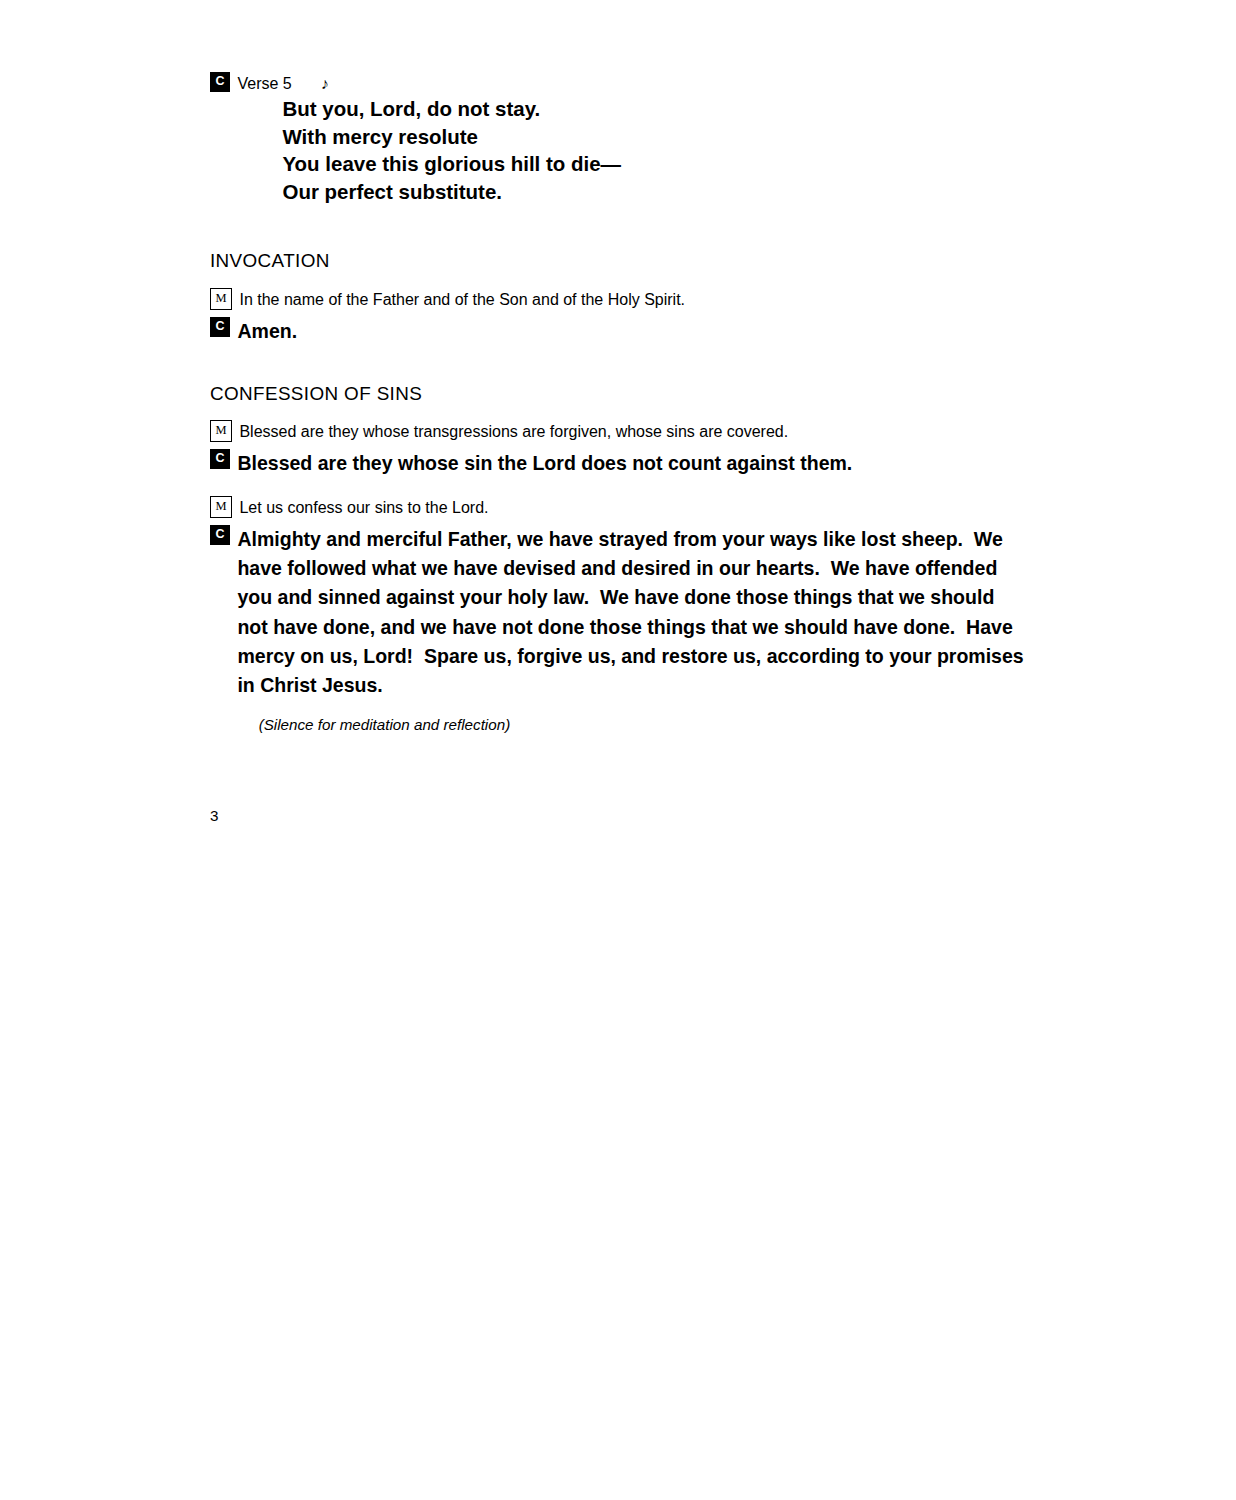C
Verse 5♪
But you, Lord, do not stay.
With mercy resolute
You leave this glorious hill to die—
Our perfect substitute.
INVOCATION
M
In the name of the Father and of the Son and of the Holy Spirit.
C
Amen.
CONFESSION OF SINS
M
Blessed are they whose transgressions are forgiven, whose sins are covered.
C
Blessed are they whose sin the Lord does not count against them.
M
Let us confess our sins to the Lord.
C
Almighty and merciful Father, we have strayed from your ways like lost sheep. We have followed what we have devised and desired in our hearts. We have offended you and sinned against your holy law. We have done those things that we should not have done, and we have not done those things that we should have done. Have mercy on us, Lord! Spare us, forgive us, and restore us, according to your promises in Christ Jesus.
(Silence for meditation and reflection)
3